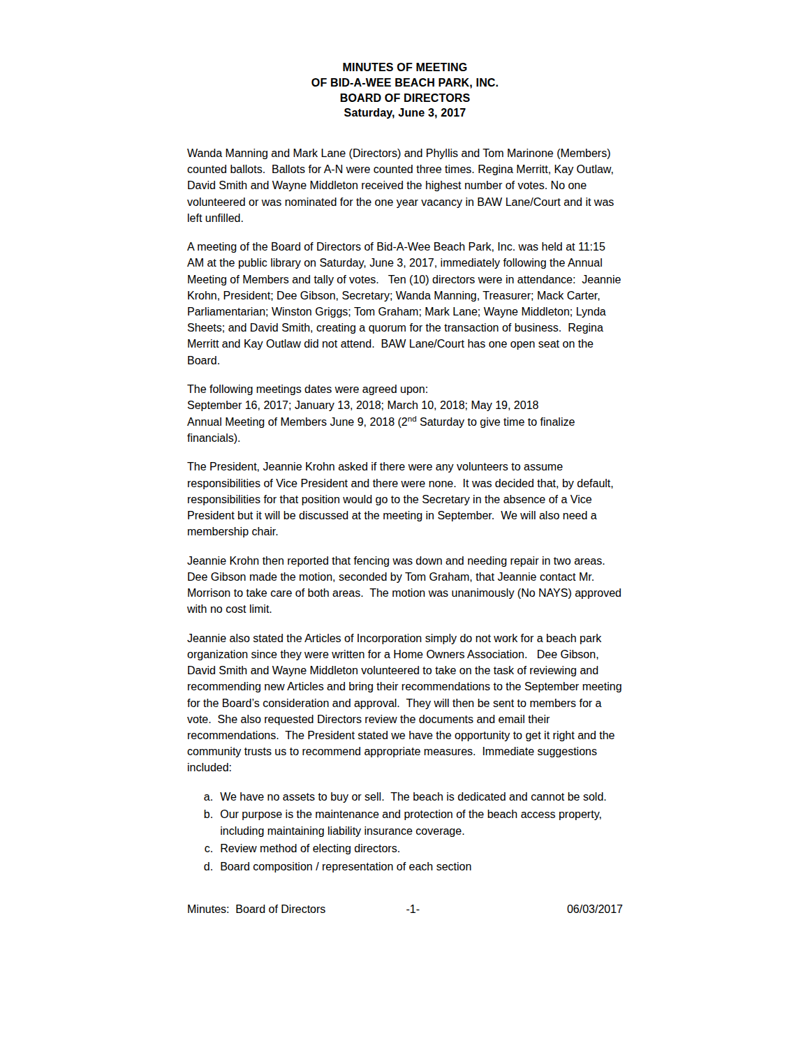MINUTES OF MEETING
OF BID-A-WEE BEACH PARK, INC.
BOARD OF DIRECTORS
Saturday, June 3, 2017
Wanda Manning and Mark Lane (Directors) and Phyllis and Tom Marinone (Members) counted ballots. Ballots for A-N were counted three times. Regina Merritt, Kay Outlaw, David Smith and Wayne Middleton received the highest number of votes. No one volunteered or was nominated for the one year vacancy in BAW Lane/Court and it was left unfilled.
A meeting of the Board of Directors of Bid-A-Wee Beach Park, Inc. was held at 11:15 AM at the public library on Saturday, June 3, 2017, immediately following the Annual Meeting of Members and tally of votes. Ten (10) directors were in attendance: Jeannie Krohn, President; Dee Gibson, Secretary; Wanda Manning, Treasurer; Mack Carter, Parliamentarian; Winston Griggs; Tom Graham; Mark Lane; Wayne Middleton; Lynda Sheets; and David Smith, creating a quorum for the transaction of business. Regina Merritt and Kay Outlaw did not attend. BAW Lane/Court has one open seat on the Board.
The following meetings dates were agreed upon:
September 16, 2017; January 13, 2018; March 10, 2018; May 19, 2018
Annual Meeting of Members June 9, 2018 (2nd Saturday to give time to finalize financials).
The President, Jeannie Krohn asked if there were any volunteers to assume responsibilities of Vice President and there were none. It was decided that, by default, responsibilities for that position would go to the Secretary in the absence of a Vice President but it will be discussed at the meeting in September. We will also need a membership chair.
Jeannie Krohn then reported that fencing was down and needing repair in two areas. Dee Gibson made the motion, seconded by Tom Graham, that Jeannie contact Mr. Morrison to take care of both areas. The motion was unanimously (No NAYS) approved with no cost limit.
Jeannie also stated the Articles of Incorporation simply do not work for a beach park organization since they were written for a Home Owners Association. Dee Gibson, David Smith and Wayne Middleton volunteered to take on the task of reviewing and recommending new Articles and bring their recommendations to the September meeting for the Board’s consideration and approval. They will then be sent to members for a vote. She also requested Directors review the documents and email their recommendations. The President stated we have the opportunity to get it right and the community trusts us to recommend appropriate measures. Immediate suggestions included:
We have no assets to buy or sell. The beach is dedicated and cannot be sold.
Our purpose is the maintenance and protection of the beach access property, including maintaining liability insurance coverage.
Review method of electing directors.
Board composition / representation of each section
Minutes: Board of Directors
-1-
06/03/2017